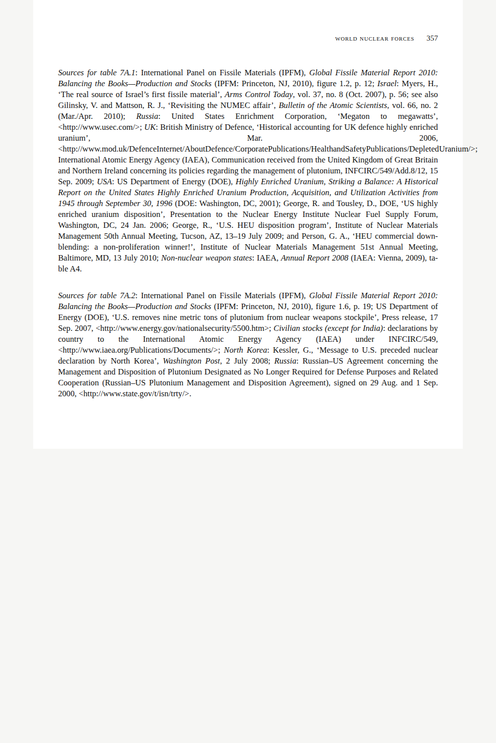world nuclear forces357
Sources for table 7A.1: International Panel on Fissile Materials (IPFM), Global Fissile Material Report 2010: Balancing the Books—Production and Stocks (IPFM: Princeton, NJ, 2010), figure 1.2, p. 12; Israel: Myers, H., ‘The real source of Israel’s first fissile material’, Arms Control Today, vol. 37, no. 8 (Oct. 2007), p. 56; see also Gilinsky, V. and Mattson, R. J., ‘Revisiting the NUMEC affair’, Bulletin of the Atomic Scientists, vol. 66, no. 2 (Mar./Apr. 2010); Russia: United States Enrichment Corporation, ‘Megaton to megawatts’, <http://www.usec.com/>; UK: British Ministry of Defence, ‘Historical accounting for UK defence highly enriched uranium’, Mar. 2006, <http://www.mod.uk/DefenceInternet/AboutDefence/CorporatePublications/HealthandSafetyPublications/DepletedUranium/>; International Atomic Energy Agency (IAEA), Communication received from the United Kingdom of Great Britain and Northern Ireland concerning its policies regarding the management of plutonium, INFCIRC/549/Add.8/12, 15 Sep. 2009; USA: US Department of Energy (DOE), Highly Enriched Uranium, Striking a Balance: A Historical Report on the United States Highly Enriched Uranium Production, Acquisition, and Utilization Activities from 1945 through September 30, 1996 (DOE: Washington, DC, 2001); George, R. and Tousley, D., DOE, ‘US highly enriched uranium disposition’, Presentation to the Nuclear Energy Institute Nuclear Fuel Supply Forum, Washington, DC, 24 Jan. 2006; George, R., ‘U.S. HEU disposition program’, Institute of Nuclear Materials Management 50th Annual Meeting, Tucson, AZ, 13–19 July 2009; and Person, G. A., ‘HEU commercial down-blending: a non-proliferation winner!’, Institute of Nuclear Materials Management 51st Annual Meeting, Baltimore, MD, 13 July 2010; Non-nuclear weapon states: IAEA, Annual Report 2008 (IAEA: Vienna, 2009), table A4.
Sources for table 7A.2: International Panel on Fissile Materials (IPFM), Global Fissile Material Report 2010: Balancing the Books—Production and Stocks (IPFM: Princeton, NJ, 2010), figure 1.6, p. 19; US Department of Energy (DOE), ‘U.S. removes nine metric tons of plutonium from nuclear weapons stockpile’, Press release, 17 Sep. 2007, <http://www.energy.gov/nationalsecurity/5500.htm>; Civilian stocks (except for India): declarations by country to the International Atomic Energy Agency (IAEA) under INFCIRC/549, <http://www.iaea.org/Publications/Documents/>; North Korea: Kessler, G., ‘Message to U.S. preceded nuclear declaration by North Korea’, Washington Post, 2 July 2008; Russia: Russian–US Agreement concerning the Management and Disposition of Plutonium Designated as No Longer Required for Defense Purposes and Related Cooperation (Russian–US Plutonium Management and Disposition Agreement), signed on 29 Aug. and 1 Sep. 2000, <http://www.state.gov/t/isn/trty/>.